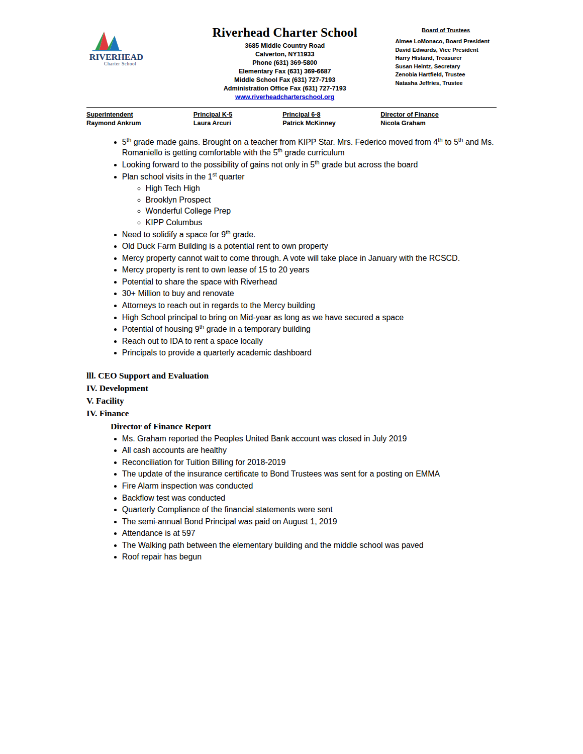RIVERHEAD Charter School
Riverhead Charter School
3685 Middle Country Road
Calverton, NY11933
Phone (631) 369-5800
Elementary Fax (631) 369-6687
Middle School Fax (631) 727-7193
Administration Office Fax (631) 727-7193
www.riverheadcharterschool.org
Board of Trustees
Aimee LoMonaco, Board President
David Edwards, Vice President
Harry Histand, Treasurer
Susan Heintz, Secretary
Zenobia Hartfield, Trustee
Natasha Jeffries, Trustee
| Superintendent Raymond Ankrum | Principal K-5 Laura Arcuri | Principal 6-8 Patrick McKinney | Director of Finance Nicola Graham |
5th grade made gains. Brought on a teacher from KIPP Star. Mrs. Federico moved from 4th to 5th and Ms. Romaniello is getting comfortable with the 5th grade curriculum
Looking forward to the possibility of gains not only in 5th grade but across the board
Plan school visits in the 1st quarter
High Tech High
Brooklyn Prospect
Wonderful College Prep
KIPP Columbus
Need to solidify a space for 9th grade.
Old Duck Farm Building is a potential rent to own property
Mercy property cannot wait to come through. A vote will take place in January with the RCSCD.
Mercy property is rent to own lease of 15 to 20 years
Potential to share the space with Riverhead
30+ Million to buy and renovate
Attorneys to reach out in regards to the Mercy building
High School principal to bring on Mid-year as long as we have secured a space
Potential of housing 9th grade in a temporary building
Reach out to IDA to rent a space locally
Principals to provide a quarterly academic dashboard
lll. CEO Support and Evaluation
IV. Development
V. Facility
IV. Finance
Director of Finance Report
Ms. Graham reported the Peoples United Bank account was closed in July 2019
All cash accounts are healthy
Reconciliation for Tuition Billing for 2018-2019
The update of the insurance certificate to Bond Trustees was sent for a posting on EMMA
Fire Alarm inspection was conducted
Backflow test was conducted
Quarterly Compliance of the financial statements were sent
The semi-annual Bond Principal was paid on August 1, 2019
Attendance is at 597
The Walking path between the elementary building and the middle school was paved
Roof repair has begun